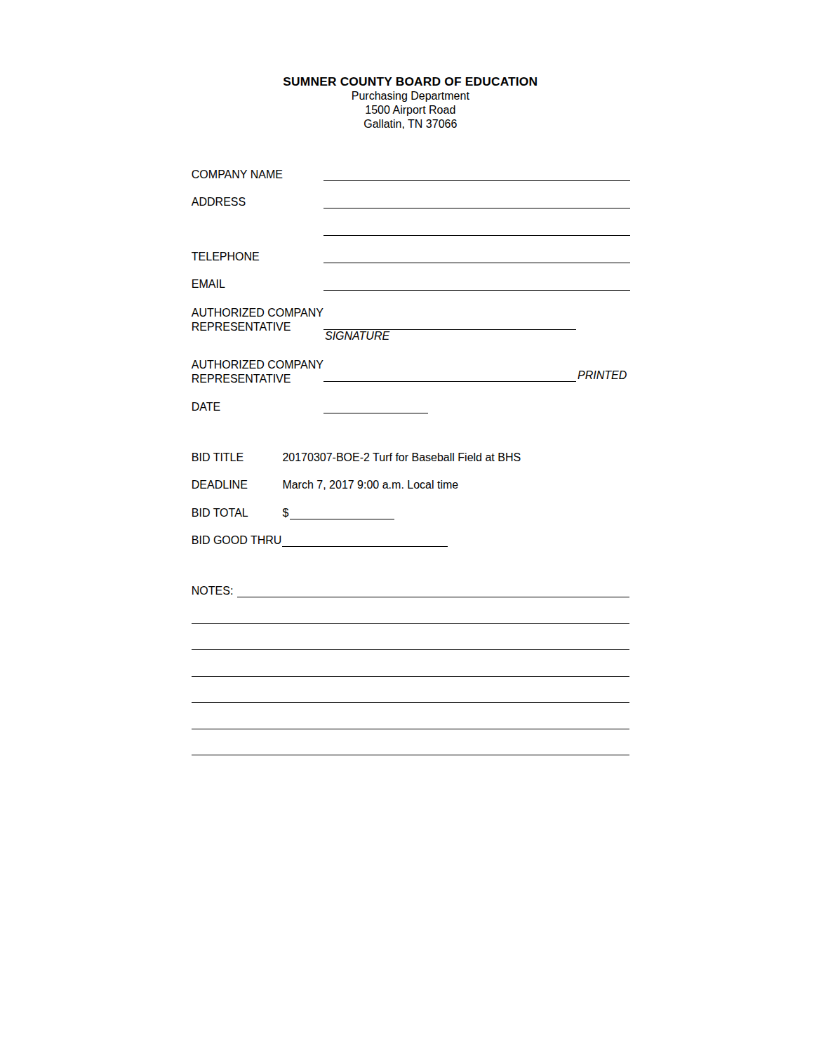SUMNER COUNTY BOARD OF EDUCATION
Purchasing Department
1500 Airport Road
Gallatin, TN 37066
| COMPANY NAME | |
| ADDRESS | |
| TELEPHONE | |
| EMAIL | |
| AUTHORIZED COMPANY REPRESENTATIVE | SIGNATURE |
| AUTHORIZED COMPANY REPRESENTATIVE | PRINTED |
| DATE | |
| BID TITLE | 20170307-BOE-2 Turf for Baseball Field at BHS |
| DEADLINE | March 7, 2017 9:00 a.m. Local time |
| BID TOTAL | $ |
| BID GOOD THRU | |
NOTES: